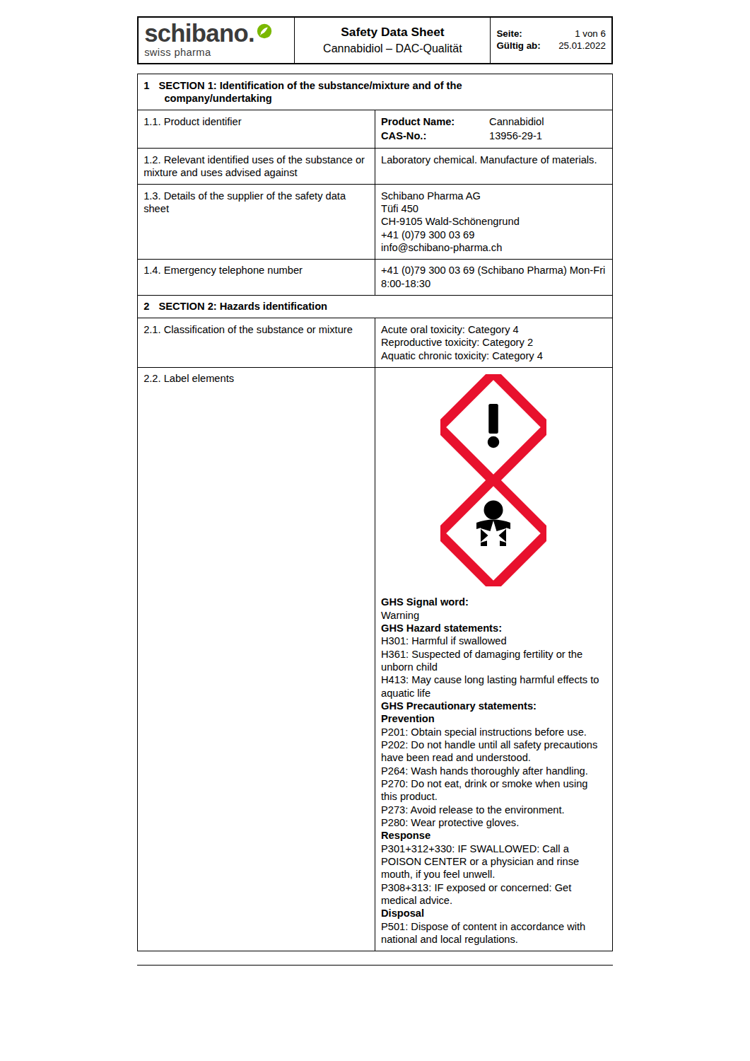| schibano. swiss pharma | Safety Data Sheet Cannabidiol – DAC-Qualität | / Seite: / 1 von 6 / / Gültig ab: / 25.01.2022 / |
| 1 SECTION 1: Identification of the substance/mixture and of the company/undertaking |
| 1.1. Product identifier | / Product Name: / Cannabidiol / / CAS-No.: / 13956-29-1 / |
| 1.2. Relevant identified uses of the substance or mixture and uses advised against | Laboratory chemical. Manufacture of materials. |
| 1.3. Details of the supplier of the safety data sheet | Schibano Pharma AG Tüfi 450 CH-9105 Wald-Schönengrund +41 (0)79 300 03 69 info@schibano-pharma.ch |
| 1.4. Emergency telephone number | +41 (0)79 300 03 69 (Schibano Pharma) Mon-Fri 8:00-18:30 |
| 2 SECTION 2: Hazards identification |
| 2.1. Classification of the substance or mixture | Acute oral toxicity: Category 4 Reproductive toxicity: Category 2 Aquatic chronic toxicity: Category 4 |
| 2.2. Label elements | GHS Signal word: Warning GHS Hazard statements: H301: Harmful if swallowed H361: Suspected of damaging fertility or the unborn child H413: May cause long lasting harmful effects to aquatic life GHS Precautionary statements: Prevention P201: Obtain special instructions before use. P202: Do not handle until all safety precautions have been read and understood. P264: Wash hands thoroughly after handling. P270: Do not eat, drink or smoke when using this product. P273: Avoid release to the environment. P280: Wear protective gloves. Response P301+312+330: IF SWALLOWED: Call a POISON CENTER or a physician and rinse mouth, if you feel unwell. P308+313: IF exposed or concerned: Get medical advice. Disposal P501: Dispose of content in accordance with national and local regulations. |